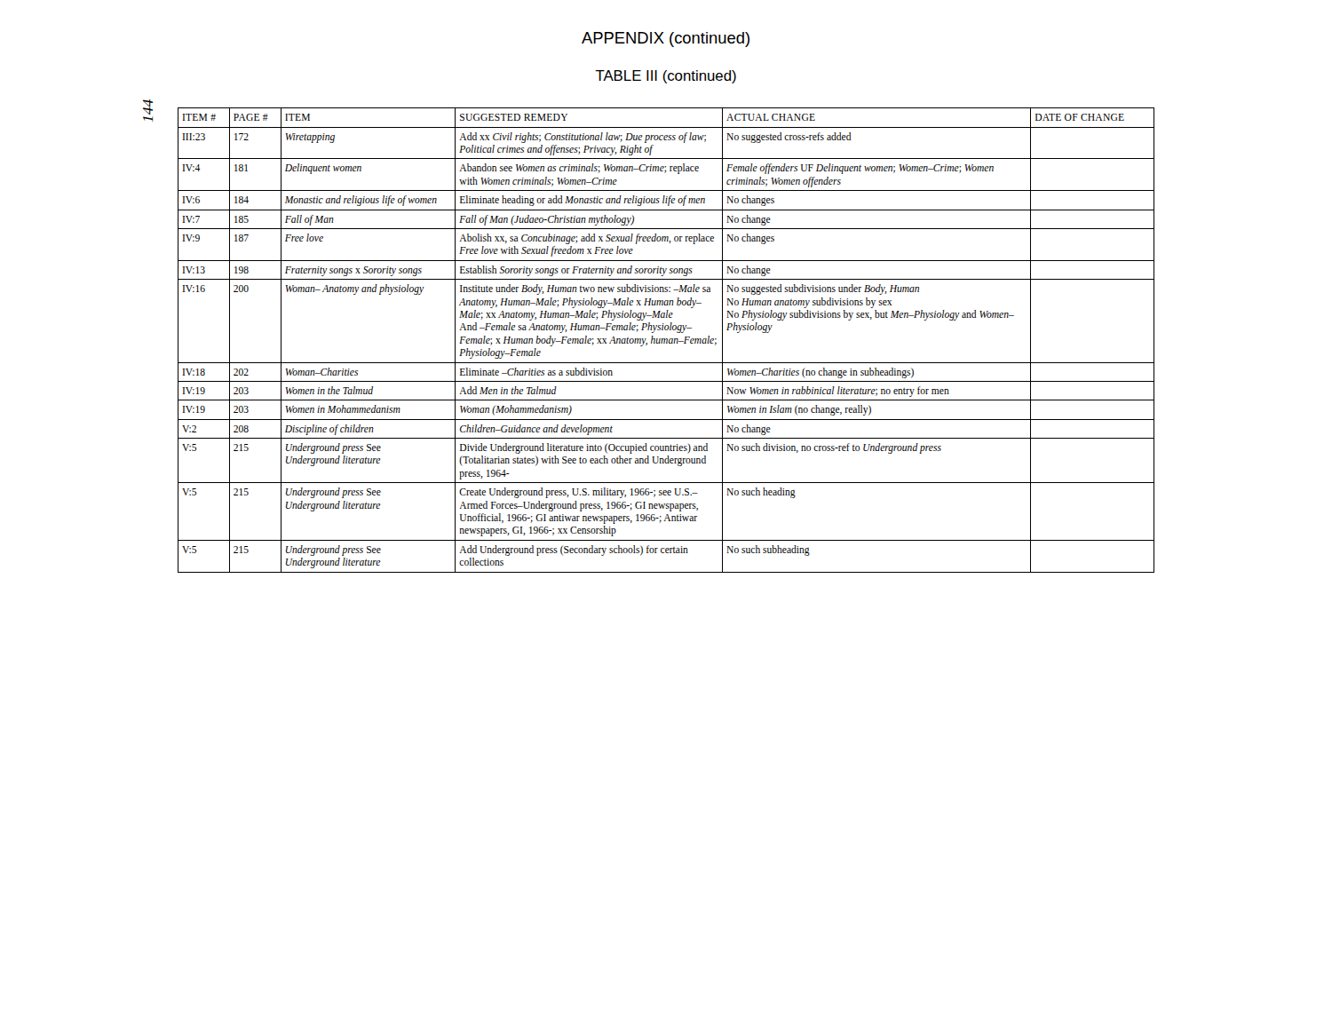144
APPENDIX (continued)
TABLE III (continued)
| ITEM # | PAGE # | ITEM | SUGGESTED REMEDY | ACTUAL CHANGE | DATE OF CHANGE |
| --- | --- | --- | --- | --- | --- |
| III:23 | 172 | Wiretapping | Add xx Civil rights ; Constitutional law ; Due process of law ; Political crimes and offenses ; Privacy, Right of | No suggested cross-refs added | |
| IV:4 | 181 | Delinquent women | Abandon see Women as criminals ; Woman–Crime ; replace with Women criminals ; Women–Crime | Female offenders UF Delinquent women ; Women–Crime ; Women criminals ; Women offenders | |
| IV:6 | 184 | Monastic and religious life of women | Eliminate heading or add Monastic and religious life of men | No changes | |
| IV:7 | 185 | Fall of Man | Fall of Man (Judaeo-Christian mythology) | No change | |
| IV:9 | 187 | Free love | Abolish xx, sa Concubinage ; add x Sexual freedom , or replace Free love with Sexual freedom x Free love | No changes | |
| IV:13 | 198 | Fraternity songs x Sorority songs | Establish Sorority songs or Fraternity and sorority songs | No change | |
| IV:16 | 200 | Woman– Anatomy and physiology | Institute under Body, Human two new subdivisions: –Male sa Anatomy, Human–Male ; Physiology–Male x Human body–Male ; xx Anatomy, Human–Male ; Physiology–Male And –Female sa Anatomy, Human–Female ; Physiology–Female ; x Human body–Female ; xx Anatomy, human–Female ; Physiology–Female | No suggested subdivisions under Body, Human No Human anatomy subdivisions by sex No Physiology subdivisions by sex, but Men–Physiology and Women–Physiology | |
| IV:18 | 202 | Woman–Charities | Eliminate –Charities as a subdivision | Women–Charities (no change in subheadings) | |
| IV:19 | 203 | Women in the Talmud | Add Men in the Talmud | Now Women in rabbinical literature ; no entry for men | |
| IV:19 | 203 | Women in Mohammedanism | Woman (Mohammedanism) | Women in Islam (no change, really) | |
| V:2 | 208 | Discipline of children | Children–Guidance and development | No change | |
| V:5 | 215 | Underground press See Underground literature | Divide Underground literature into (Occupied countries) and (Totalitarian states) with See to each other and Underground press, 1964- | No such division, no cross-ref to Underground press | |
| V:5 | 215 | Underground press See Underground literature | Create Underground press, U.S. military, 1966-; see U.S.–Armed Forces–Underground press, 1966-; GI newspapers, Unofficial, 1966-; GI antiwar newspapers, 1966-; Antiwar newspapers, GI, 1966-; xx Censorship | No such heading | |
| V:5 | 215 | Underground press See Underground literature | Add Underground press (Secondary schools) for certain collections | No such subheading | |